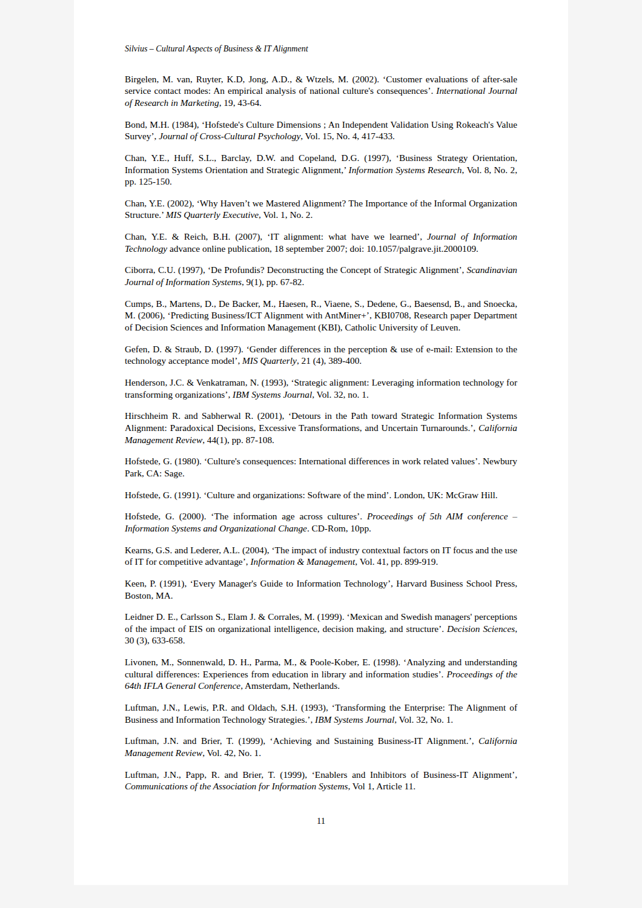Silvius – Cultural Aspects of Business & IT Alignment
Birgelen, M. van, Ruyter, K.D, Jong, A.D., & Wtzels, M. (2002). ‘Customer evaluations of after-sale service contact modes: An empirical analysis of national culture's consequences’. International Journal of Research in Marketing, 19, 43-64.
Bond, M.H. (1984), ‘Hofstede's Culture Dimensions ; An Independent Validation Using Rokeach's Value Survey’, Journal of Cross-Cultural Psychology, Vol. 15, No. 4, 417-433.
Chan, Y.E., Huff, S.L., Barclay, D.W. and Copeland, D.G. (1997), ‘Business Strategy Orientation, Information Systems Orientation and Strategic Alignment,’ Information Systems Research, Vol. 8, No. 2, pp. 125-150.
Chan, Y.E. (2002), ‘Why Haven’t we Mastered Alignment? The Importance of the Informal Organization Structure.’ MIS Quarterly Executive, Vol. 1, No. 2.
Chan, Y.E. & Reich, B.H. (2007), ‘IT alignment: what have we learned’, Journal of Information Technology advance online publication, 18 september 2007; doi: 10.1057/palgrave.jit.2000109.
Ciborra, C.U. (1997), ‘De Profundis? Deconstructing the Concept of Strategic Alignment’, Scandinavian Journal of Information Systems, 9(1), pp. 67-82.
Cumps, B., Martens, D., De Backer, M., Haesen, R., Viaene, S., Dedene, G., Baesensd, B., and Snoecka, M. (2006), ‘Predicting Business/ICT Alignment with AntMiner+’, KBI0708, Research paper Department of Decision Sciences and Information Management (KBI), Catholic University of Leuven.
Gefen, D. & Straub, D. (1997). ‘Gender differences in the perception & use of e-mail: Extension to the technology acceptance model’, MIS Quarterly, 21 (4), 389-400.
Henderson, J.C. & Venkatraman, N. (1993), ‘Strategic alignment: Leveraging information technology for transforming organizations’, IBM Systems Journal, Vol. 32, no. 1.
Hirschheim R. and Sabherwal R. (2001), ‘Detours in the Path toward Strategic Information Systems Alignment: Paradoxical Decisions, Excessive Transformations, and Uncertain Turnarounds.’, California Management Review, 44(1), pp. 87-108.
Hofstede, G. (1980). ‘Culture's consequences: International differences in work related values’. Newbury Park, CA: Sage.
Hofstede, G. (1991). ‘Culture and organizations: Software of the mind’. London, UK: McGraw Hill.
Hofstede, G. (2000). ‘The information age across cultures’. Proceedings of 5th AIM conference – Information Systems and Organizational Change. CD-Rom, 10pp.
Kearns, G.S. and Lederer, A.L. (2004), ‘The impact of industry contextual factors on IT focus and the use of IT for competitive advantage’, Information & Management, Vol. 41, pp. 899-919.
Keen, P. (1991), ‘Every Manager's Guide to Information Technology’, Harvard Business School Press, Boston, MA.
Leidner D. E., Carlsson S., Elam J. & Corrales, M. (1999). ‘Mexican and Swedish managers' perceptions of the impact of EIS on organizational intelligence, decision making, and structure’. Decision Sciences, 30 (3), 633-658.
Livonen, M., Sonnenwald, D. H., Parma, M., & Poole-Kober, E. (1998). ‘Analyzing and understanding cultural differences: Experiences from education in library and information studies’. Proceedings of the 64th IFLA General Conference, Amsterdam, Netherlands.
Luftman, J.N., Lewis, P.R. and Oldach, S.H. (1993), ‘Transforming the Enterprise: The Alignment of Business and Information Technology Strategies.’, IBM Systems Journal, Vol. 32, No. 1.
Luftman, J.N. and Brier, T. (1999), ‘Achieving and Sustaining Business-IT Alignment.’, California Management Review, Vol. 42, No. 1.
Luftman, J.N., Papp, R. and Brier, T. (1999), ‘Enablers and Inhibitors of Business-IT Alignment’, Communications of the Association for Information Systems, Vol 1, Article 11.
11